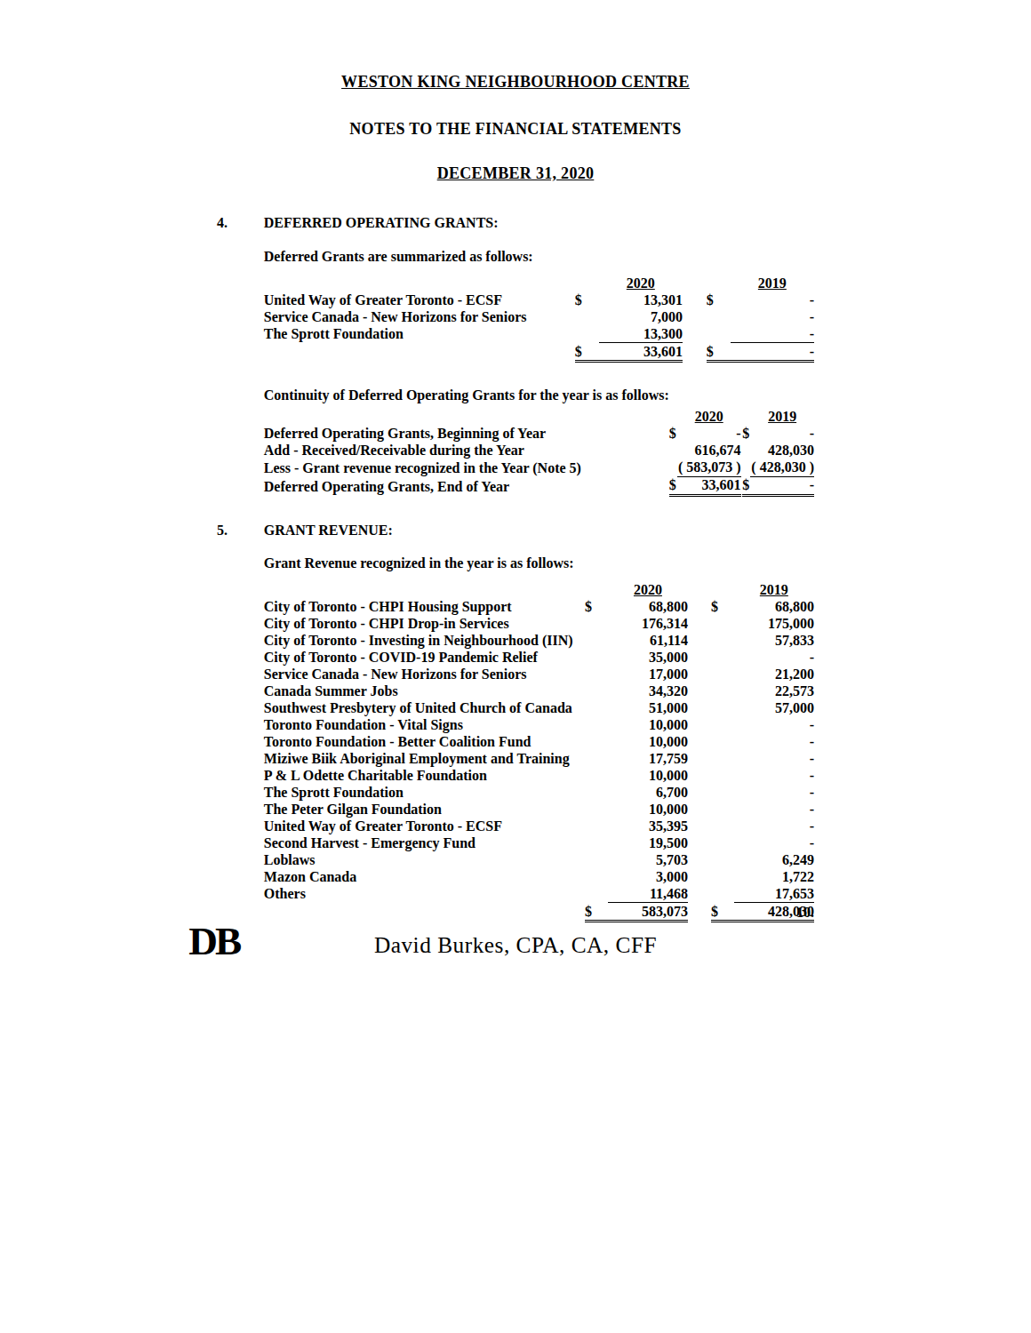WESTON KING NEIGHBOURHOOD CENTRE
NOTES TO THE FINANCIAL STATEMENTS
DECEMBER 31, 2020
4.
DEFERRED OPERATING GRANTS:
Deferred Grants are summarized as follows:
| | | 2020 | | | 2019 |
| United Way of Greater Toronto - ECSF | $ | 13,301 | | $ | - |
| Service Canada - New Horizons for Seniors | | 7,000 | | | - |
| The Sprott Foundation | | 13,300 | | | - |
| | $ | 33,601 | | $ | - |
| Continuity of Deferred Operating Grants for the year is as follows: | | | | | |
| | | 2020 | | | 2019 |
| Deferred Operating Grants, Beginning of Year | $ | - | | $ | - |
| Add - Received/Receivable during the Year | | 616,674 | | | 428,030 |
| Less - Grant revenue recognized in the Year (Note 5) | | ( 583,073 ) | | | ( 428,030 ) |
| Deferred Operating Grants, End of Year | $ | 33,601 | | $ | - |
5.
GRANT REVENUE:
Grant Revenue recognized in the year is as follows:
| | | 2020 | | | 2019 |
| City of Toronto - CHPI Housing Support | $ | 68,800 | | $ | 68,800 |
| City of Toronto - CHPI Drop-in Services | | 176,314 | | | 175,000 |
| City of Toronto - Investing in Neighbourhood (IIN) | | 61,114 | | | 57,833 |
| City of Toronto - COVID-19 Pandemic Relief | | 35,000 | | | - |
| Service Canada - New Horizons for Seniors | | 17,000 | | | 21,200 |
| Canada Summer Jobs | | 34,320 | | | 22,573 |
| Southwest Presbytery of United Church of Canada | | 51,000 | | | 57,000 |
| Toronto Foundation - Vital Signs | | 10,000 | | | - |
| Toronto Foundation - Better Coalition Fund | | 10,000 | | | - |
| Miziwe Biik Aboriginal Employment and Training | | 17,759 | | | - |
| P & L Odette Charitable Foundation | | 10,000 | | | - |
| The Sprott Foundation | | 6,700 | | | - |
| The Peter Gilgan Foundation | | 10,000 | | | - |
| United Way of Greater Toronto - ECSF | | 35,395 | | | - |
| Second Harvest - Emergency Fund | | 19,500 | | | - |
| Loblaws | | 5,703 | | | 6,249 |
| Mazon Canada | | 3,000 | | | 1,722 |
| Others | | 11,468 | | | 17,653 |
| | $ | 583,073 | | $ | 428,030 |
10.
DB
David Burkes, CPA, CA, CFF